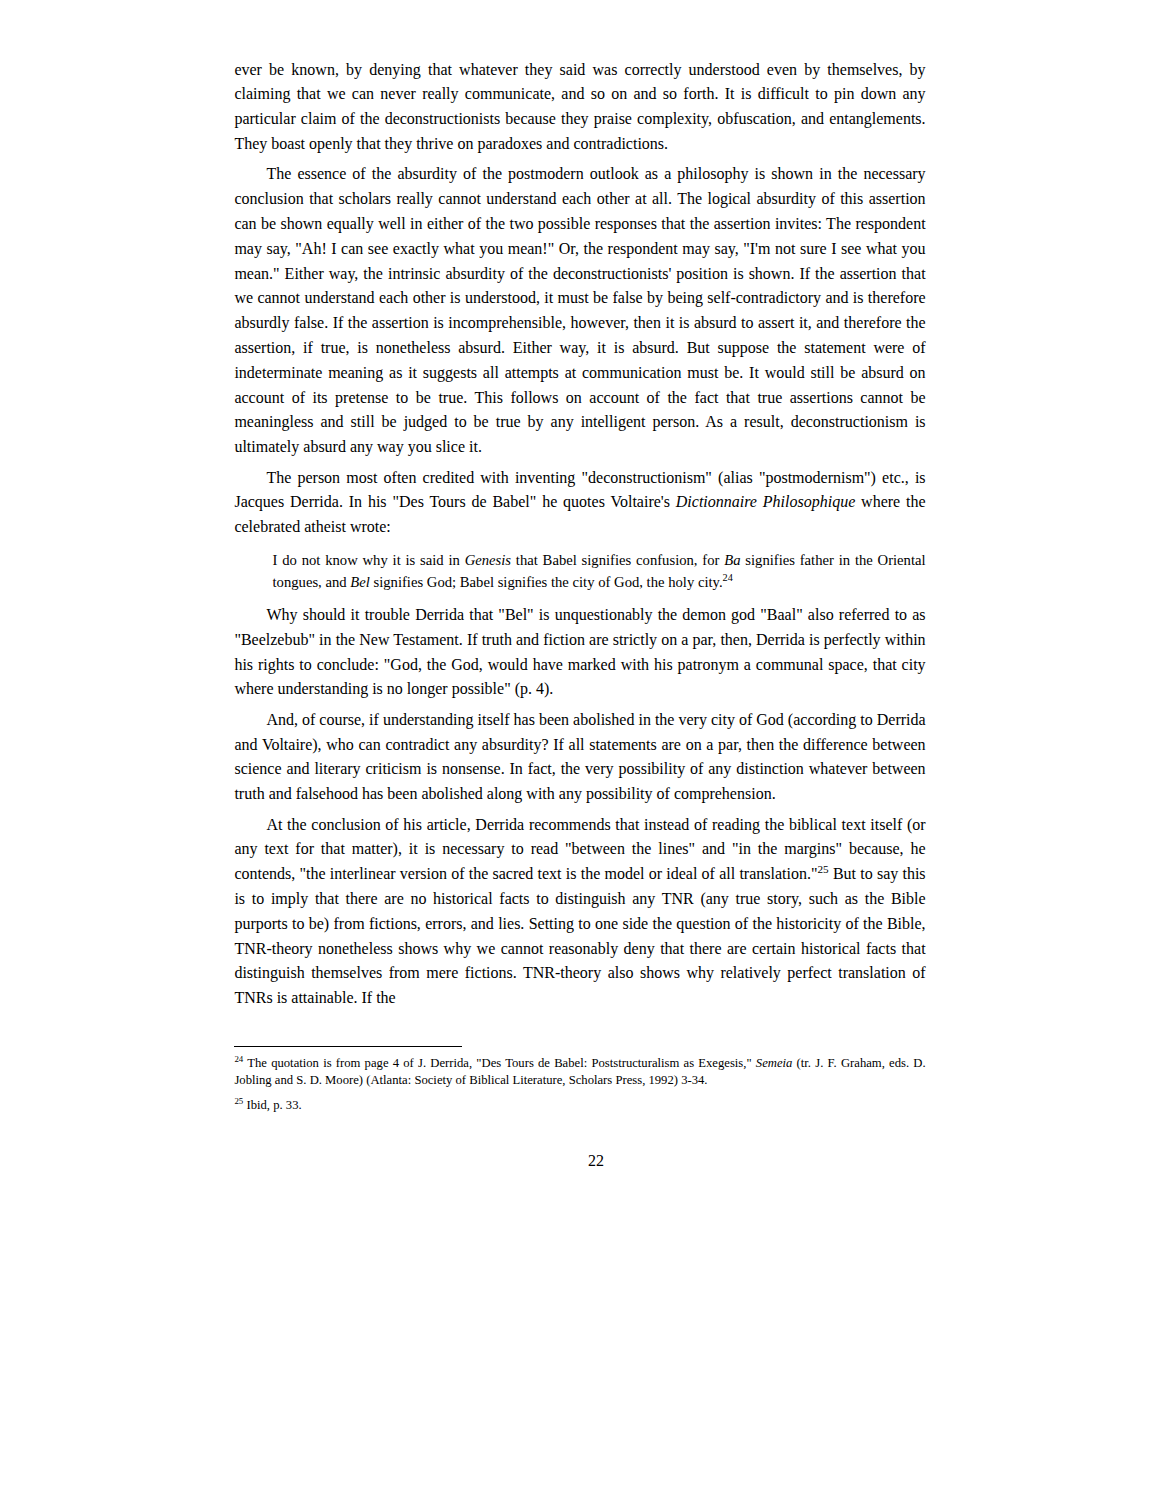ever be known, by denying that whatever they said was correctly understood even by themselves, by claiming that we can never really communicate, and so on and so forth. It is difficult to pin down any particular claim of the deconstructionists because they praise complexity, obfuscation, and entanglements. They boast openly that they thrive on paradoxes and contradictions.
The essence of the absurdity of the postmodern outlook as a philosophy is shown in the necessary conclusion that scholars really cannot understand each other at all. The logical absurdity of this assertion can be shown equally well in either of the two possible responses that the assertion invites: The respondent may say, "Ah! I can see exactly what you mean!" Or, the respondent may say, "I'm not sure I see what you mean." Either way, the intrinsic absurdity of the deconstructionists' position is shown. If the assertion that we cannot understand each other is understood, it must be false by being self-contradictory and is therefore absurdly false. If the assertion is incomprehensible, however, then it is absurd to assert it, and therefore the assertion, if true, is nonetheless absurd. Either way, it is absurd. But suppose the statement were of indeterminate meaning as it suggests all attempts at communication must be. It would still be absurd on account of its pretense to be true. This follows on account of the fact that true assertions cannot be meaningless and still be judged to be true by any intelligent person. As a result, deconstructionism is ultimately absurd any way you slice it.
The person most often credited with inventing "deconstructionism" (alias "postmodernism") etc., is Jacques Derrida. In his "Des Tours de Babel" he quotes Voltaire's Dictionnaire Philosophique where the celebrated atheist wrote:
I do not know why it is said in Genesis that Babel signifies confusion, for Ba signifies father in the Oriental tongues, and Bel signifies God; Babel signifies the city of God, the holy city.24
Why should it trouble Derrida that "Bel" is unquestionably the demon god "Baal" also referred to as "Beelzebub" in the New Testament. If truth and fiction are strictly on a par, then, Derrida is perfectly within his rights to conclude: "God, the God, would have marked with his patronym a communal space, that city where understanding is no longer possible" (p. 4).
And, of course, if understanding itself has been abolished in the very city of God (according to Derrida and Voltaire), who can contradict any absurdity? If all statements are on a par, then the difference between science and literary criticism is nonsense. In fact, the very possibility of any distinction whatever between truth and falsehood has been abolished along with any possibility of comprehension.
At the conclusion of his article, Derrida recommends that instead of reading the biblical text itself (or any text for that matter), it is necessary to read "between the lines" and "in the margins" because, he contends, "the interlinear version of the sacred text is the model or ideal of all translation."25 But to say this is to imply that there are no historical facts to distinguish any TNR (any true story, such as the Bible purports to be) from fictions, errors, and lies. Setting to one side the question of the historicity of the Bible, TNR-theory nonetheless shows why we cannot reasonably deny that there are certain historical facts that distinguish themselves from mere fictions. TNR-theory also shows why relatively perfect translation of TNRs is attainable. If the
24 The quotation is from page 4 of J. Derrida, "Des Tours de Babel: Poststructuralism as Exegesis," Semeia (tr. J. F. Graham, eds. D. Jobling and S. D. Moore) (Atlanta: Society of Biblical Literature, Scholars Press, 1992) 3-34.
25 Ibid, p. 33.
22